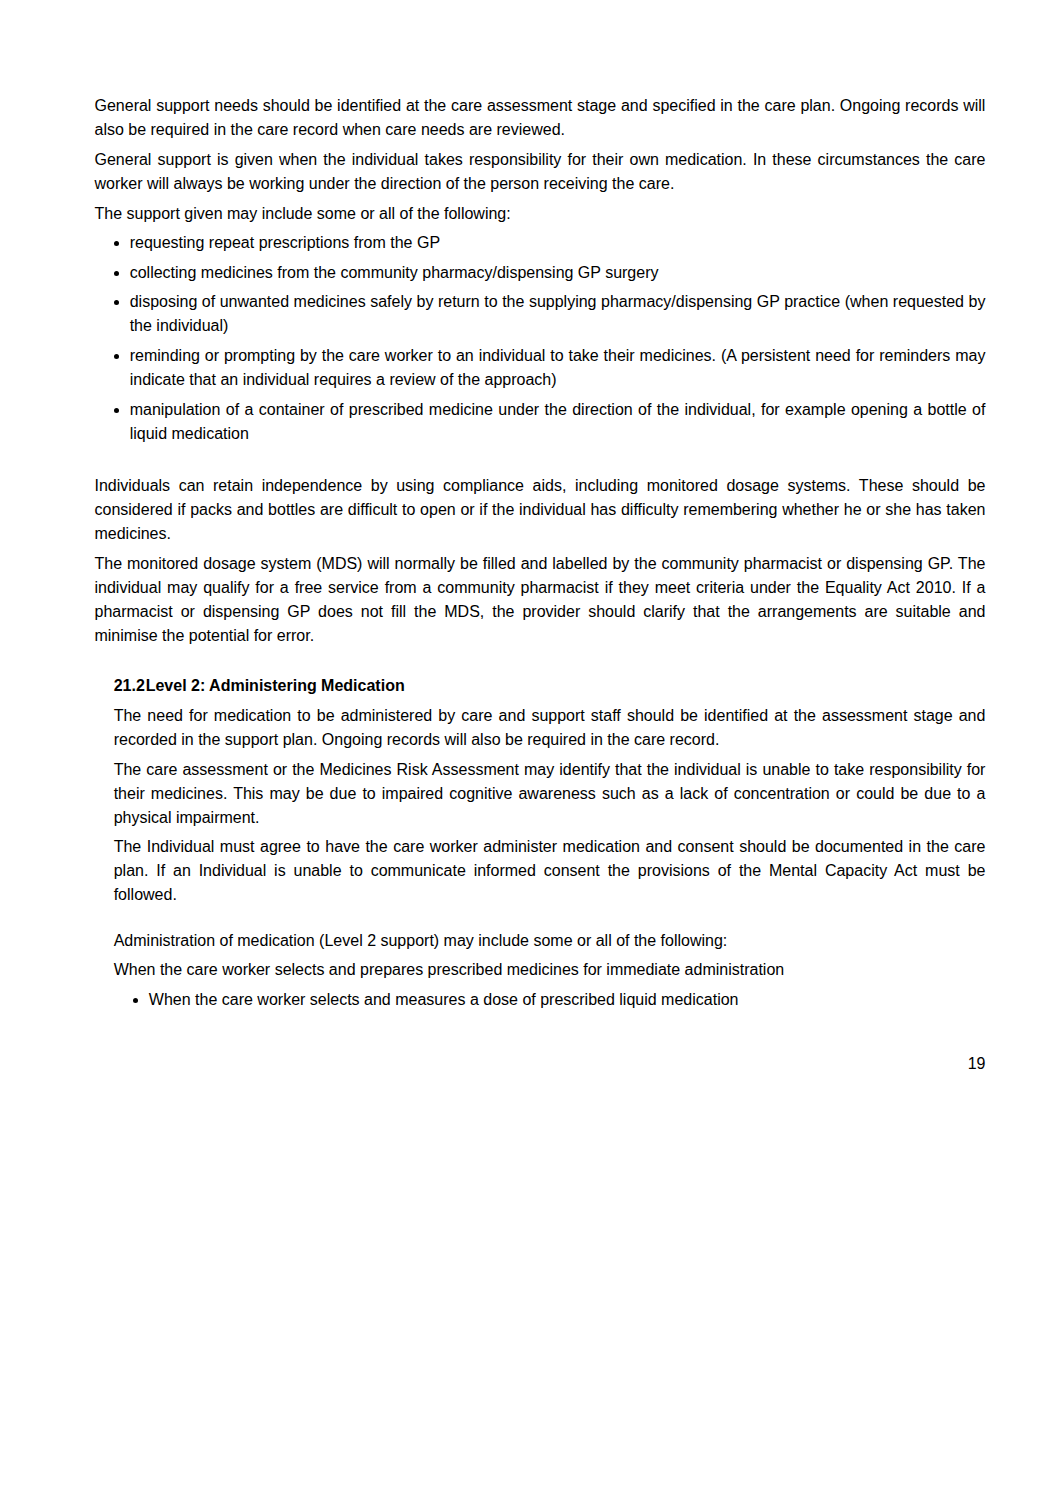General support needs should be identified at the care assessment stage and specified in the care plan. Ongoing records will also be required in the care record when care needs are reviewed.
General support is given when the individual takes responsibility for their own medication. In these circumstances the care worker will always be working under the direction of the person receiving the care.
The support given may include some or all of the following:
requesting repeat prescriptions from the GP
collecting medicines from the community pharmacy/dispensing GP surgery
disposing of unwanted medicines safely by return to the supplying pharmacy/dispensing GP practice (when requested by the individual)
reminding or prompting by the care worker to an individual to take their medicines. (A persistent need for reminders may indicate that an individual requires a review of the approach)
manipulation of a container of prescribed medicine under the direction of the individual, for example opening a bottle of liquid medication
Individuals can retain independence by using compliance aids, including monitored dosage systems. These should be considered if packs and bottles are difficult to open or if the individual has difficulty remembering whether he or she has taken medicines.
The monitored dosage system (MDS) will normally be filled and labelled by the community pharmacist or dispensing GP. The individual may qualify for a free service from a community pharmacist if they meet criteria under the Equality Act 2010. If a pharmacist or dispensing GP does not fill the MDS, the provider should clarify that the arrangements are suitable and minimise the potential for error.
21.2 Level 2: Administering Medication
The need for medication to be administered by care and support staff should be identified at the assessment stage and recorded in the support plan. Ongoing records will also be required in the care record.
The care assessment or the Medicines Risk Assessment may identify that the individual is unable to take responsibility for their medicines. This may be due to impaired cognitive awareness such as a lack of concentration or could be due to a physical impairment.
The Individual must agree to have the care worker administer medication and consent should be documented in the care plan. If an Individual is unable to communicate informed consent the provisions of the Mental Capacity Act must be followed.
Administration of medication (Level 2 support) may include some or all of the following:
When the care worker selects and prepares prescribed medicines for immediate administration
When the care worker selects and measures a dose of prescribed liquid medication
19